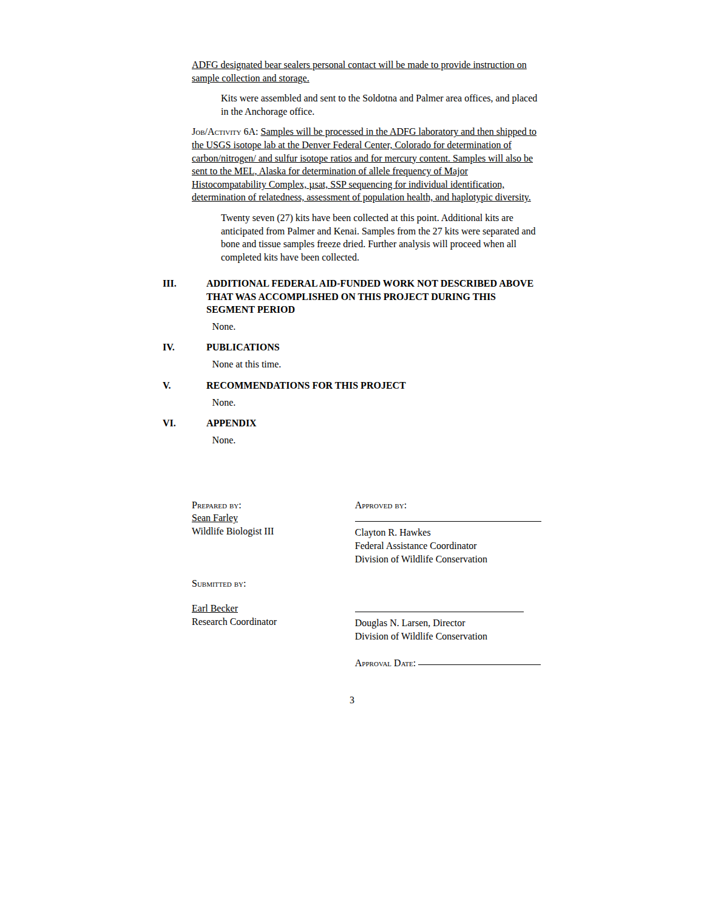ADFG designated bear sealers personal contact will be made to provide instruction on sample collection and storage.
Kits were assembled and sent to the Soldotna and Palmer area offices, and placed in the Anchorage office.
Job/Activity 6A: Samples will be processed in the ADFG laboratory and then shipped to the USGS isotope lab at the Denver Federal Center, Colorado for determination of carbon/nitrogen/ and sulfur isotope ratios and for mercury content. Samples will also be sent to the MEL, Alaska for determination of allele frequency of Major Histocompatability Complex, µsat, SSP sequencing for individual identification, determination of relatedness, assessment of population health, and haplotypic diversity.
Twenty seven (27) kits have been collected at this point. Additional kits are anticipated from Palmer and Kenai. Samples from the 27 kits were separated and bone and tissue samples freeze dried. Further analysis will proceed when all completed kits have been collected.
| III. | ADDITIONAL FEDERAL AID-FUNDED WORK NOT DESCRIBED ABOVE THAT WAS ACCOMPLISHED ON THIS PROJECT DURING THIS SEGMENT PERIOD |
None.
| IV. | PUBLICATIONS |
None at this time.
| V. | RECOMMENDATIONS FOR THIS PROJECT |
None.
| VI. | APPENDIX |
None.
| Prepared by: | Approved by: |
| Sean Farley Wildlife Biologist III | Clayton R. Hawkes Federal Assistance Coordinator Division of Wildlife Conservation |
| Submitted by: | |
| Earl Becker Research Coordinator | Douglas N. Larsen, Director Division of Wildlife Conservation Approval Date : |
3